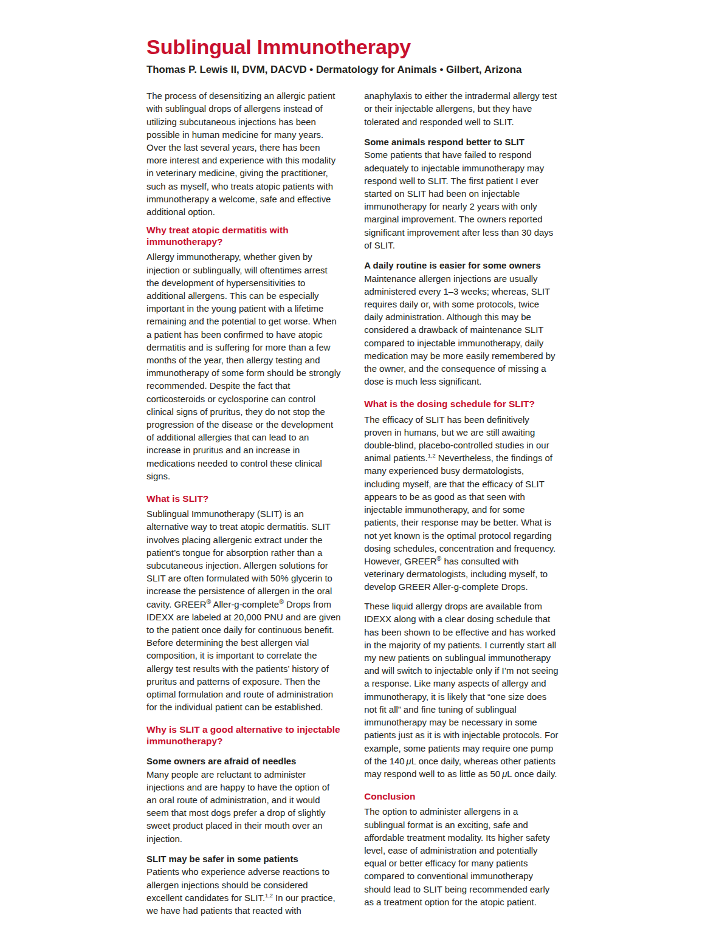Sublingual Immunotherapy
Thomas P. Lewis II, DVM, DACVD • Dermatology for Animals • Gilbert, Arizona
The process of desensitizing an allergic patient with sublingual drops of allergens instead of utilizing subcutaneous injections has been possible in human medicine for many years. Over the last several years, there has been more interest and experience with this modality in veterinary medicine, giving the practitioner, such as myself, who treats atopic patients with immunotherapy a welcome, safe and effective additional option.
Why treat atopic dermatitis with immunotherapy?
Allergy immunotherapy, whether given by injection or sublingually, will oftentimes arrest the development of hypersensitivities to additional allergens. This can be especially important in the young patient with a lifetime remaining and the potential to get worse. When a patient has been confirmed to have atopic dermatitis and is suffering for more than a few months of the year, then allergy testing and immunotherapy of some form should be strongly recommended. Despite the fact that corticosteroids or cyclosporine can control clinical signs of pruritus, they do not stop the progression of the disease or the development of additional allergies that can lead to an increase in pruritus and an increase in medications needed to control these clinical signs.
What is SLIT?
Sublingual Immunotherapy (SLIT) is an alternative way to treat atopic dermatitis. SLIT involves placing allergenic extract under the patient’s tongue for absorption rather than a subcutaneous injection. Allergen solutions for SLIT are often formulated with 50% glycerin to increase the persistence of allergen in the oral cavity. GREER® Aller-g-complete® Drops from IDEXX are labeled at 20,000 PNU and are given to the patient once daily for continuous benefit. Before determining the best allergen vial composition, it is important to correlate the allergy test results with the patients’ history of pruritus and patterns of exposure. Then the optimal formulation and route of administration for the individual patient can be established.
Why is SLIT a good alternative to injectable immunotherapy?
Some owners are afraid of needles
Many people are reluctant to administer injections and are happy to have the option of an oral route of administration, and it would seem that most dogs prefer a drop of slightly sweet product placed in their mouth over an injection.
SLIT may be safer in some patients
Patients who experience adverse reactions to allergen injections should be considered excellent candidates for SLIT.1,2 In our practice, we have had patients that reacted with anaphylaxis to either the intradermal allergy test or their injectable allergens, but they have tolerated and responded well to SLIT.
Some animals respond better to SLIT
Some patients that have failed to respond adequately to injectable immunotherapy may respond well to SLIT. The first patient I ever started on SLIT had been on injectable immunotherapy for nearly 2 years with only marginal improvement. The owners reported significant improvement after less than 30 days of SLIT.
A daily routine is easier for some owners
Maintenance allergen injections are usually administered every 1–3 weeks; whereas, SLIT requires daily or, with some protocols, twice daily administration. Although this may be considered a drawback of maintenance SLIT compared to injectable immunotherapy, daily medication may be more easily remembered by the owner, and the consequence of missing a dose is much less significant.
What is the dosing schedule for SLIT?
The efficacy of SLIT has been definitively proven in humans, but we are still awaiting double-blind, placebo-controlled studies in our animal patients.1,2 Nevertheless, the findings of many experienced busy dermatologists, including myself, are that the efficacy of SLIT appears to be as good as that seen with injectable immunotherapy, and for some patients, their response may be better. What is not yet known is the optimal protocol regarding dosing schedules, concentration and frequency. However, GREER® has consulted with veterinary dermatologists, including myself, to develop GREER Aller-g-complete Drops.
These liquid allergy drops are available from IDEXX along with a clear dosing schedule that has been shown to be effective and has worked in the majority of my patients. I currently start all my new patients on sublingual immunotherapy and will switch to injectable only if I’m not seeing a response. Like many aspects of allergy and immunotherapy, it is likely that “one size does not fit all” and fine tuning of sublingual immunotherapy may be necessary in some patients just as it is with injectable protocols. For example, some patients may require one pump of the 140 μ L once daily, whereas other patients may respond well to as little as 50 μ L once daily.
Conclusion
The option to administer allergens in a sublingual format is an exciting, safe and affordable treatment modality. Its higher safety level, ease of administration and potentially equal or better efficacy for many patients compared to conventional immunotherapy should lead to SLIT being recommended early as a treatment option for the atopic patient.